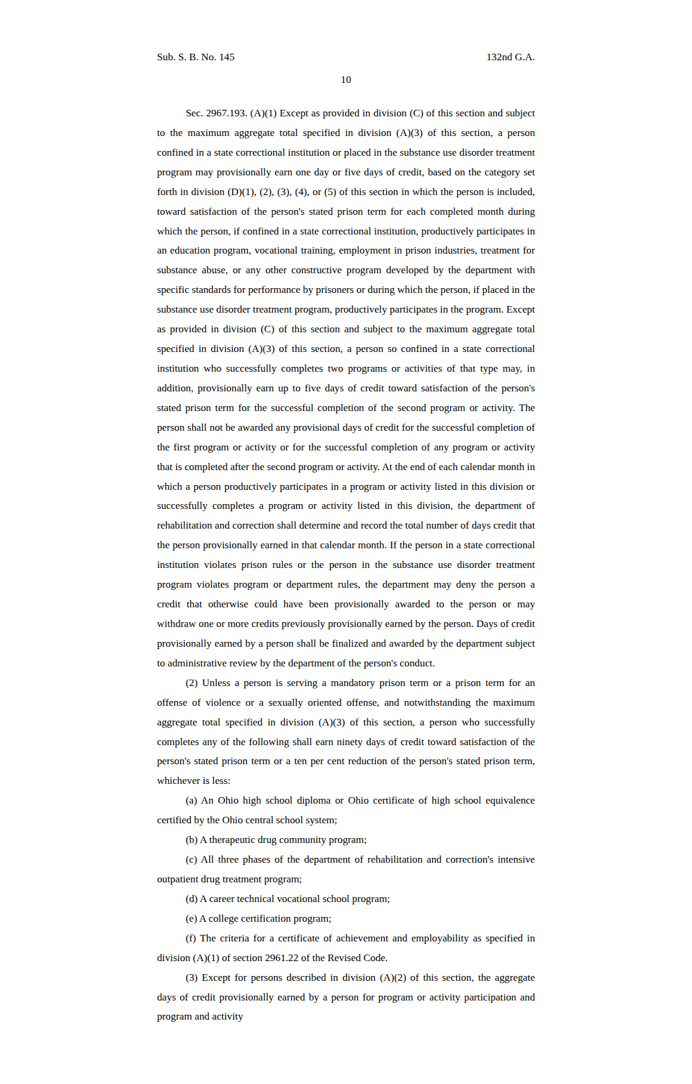Sub. S. B. No. 145
132nd G.A.
10
Sec. 2967.193. (A)(1) Except as provided in division (C) of this section and subject to the maximum aggregate total specified in division (A)(3) of this section, a person confined in a state correctional institution or placed in the substance use disorder treatment program may provisionally earn one day or five days of credit, based on the category set forth in division (D)(1), (2), (3), (4), or (5) of this section in which the person is included, toward satisfaction of the person's stated prison term for each completed month during which the person, if confined in a state correctional institution, productively participates in an education program, vocational training, employment in prison industries, treatment for substance abuse, or any other constructive program developed by the department with specific standards for performance by prisoners or during which the person, if placed in the substance use disorder treatment program, productively participates in the program. Except as provided in division (C) of this section and subject to the maximum aggregate total specified in division (A)(3) of this section, a person so confined in a state correctional institution who successfully completes two programs or activities of that type may, in addition, provisionally earn up to five days of credit toward satisfaction of the person's stated prison term for the successful completion of the second program or activity. The person shall not be awarded any provisional days of credit for the successful completion of the first program or activity or for the successful completion of any program or activity that is completed after the second program or activity. At the end of each calendar month in which a person productively participates in a program or activity listed in this division or successfully completes a program or activity listed in this division, the department of rehabilitation and correction shall determine and record the total number of days credit that the person provisionally earned in that calendar month. If the person in a state correctional institution violates prison rules or the person in the substance use disorder treatment program violates program or department rules, the department may deny the person a credit that otherwise could have been provisionally awarded to the person or may withdraw one or more credits previously provisionally earned by the person. Days of credit provisionally earned by a person shall be finalized and awarded by the department subject to administrative review by the department of the person's conduct.
(2) Unless a person is serving a mandatory prison term or a prison term for an offense of violence or a sexually oriented offense, and notwithstanding the maximum aggregate total specified in division (A)(3) of this section, a person who successfully completes any of the following shall earn ninety days of credit toward satisfaction of the person's stated prison term or a ten per cent reduction of the person's stated prison term, whichever is less:
(a) An Ohio high school diploma or Ohio certificate of high school equivalence certified by the Ohio central school system;
(b) A therapeutic drug community program;
(c) All three phases of the department of rehabilitation and correction's intensive outpatient drug treatment program;
(d) A career technical vocational school program;
(e) A college certification program;
(f) The criteria for a certificate of achievement and employability as specified in division (A)(1) of section 2961.22 of the Revised Code.
(3) Except for persons described in division (A)(2) of this section, the aggregate days of credit provisionally earned by a person for program or activity participation and program and activity